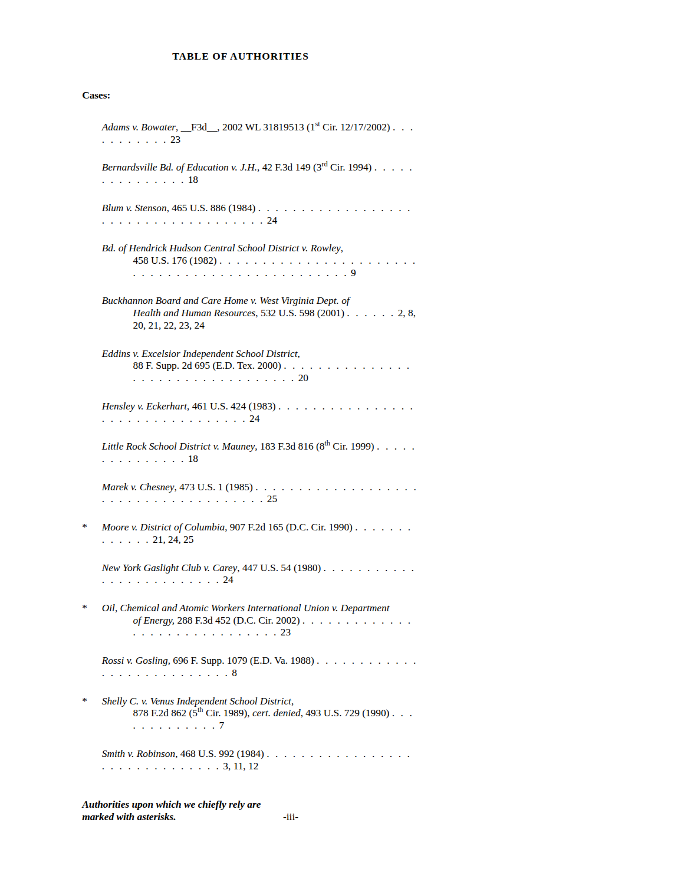TABLE OF AUTHORITIES
Cases:
Adams v. Bowater, __F3d__, 2002 WL 31819513 (1st Cir. 12/17/2002) . . . . . . . . . . . 23
Bernardsville Bd. of Education v. J.H., 42 F.3d 149 (3rd Cir. 1994) . . . . . . . . . . . . . . . 18
Blum v. Stenson, 465 U.S. 886 (1984) . . . . . . . . . . . . . . . . . . . . . . . . . . . . . . . . . . . . . 24
Bd. of Hendrick Hudson Central School District v. Rowley, 458 U.S. 176 (1982) . . . . . . . . . . . . . . . . . . . . . . . . . . . . . . . . . . . . . . . . . . . . . . . . 9
Buckhannon Board and Care Home v. West Virginia Dept. of Health and Human Resources, 532 U.S. 598 (2001) . . . . . . 2, 8, 20, 21, 22, 23, 24
Eddins v. Excelsior Independent School District, 88 F. Supp. 2d 695 (E.D. Tex. 2000) . . . . . . . . . . . . . . . . . . . . . . . . . . . . . . . . . . 20
Hensley v. Eckerhart, 461 U.S. 424 (1983) . . . . . . . . . . . . . . . . . . . . . . . . . . . . . . . . . 24
Little Rock School District v. Mauney, 183 F.3d 816 (8th Cir. 1999) . . . . . . . . . . . . . . . 18
Marek v. Chesney, 473 U.S. 1 (1985) . . . . . . . . . . . . . . . . . . . . . . . . . . . . . . . . . . . . . . 25
* Moore v. District of Columbia, 907 F.2d 165 (D.C. Cir. 1990) . . . . . . . . . . . . . 21, 24, 25
New York Gaslight Club v. Carey, 447 U.S. 54 (1980) . . . . . . . . . . . . . . . . . . . . . . . . . 24
* Oil, Chemical and Atomic Workers International Union v. Department of Energy, 288 F.3d 452 (D.C. Cir. 2002) . . . . . . . . . . . . . . . . . . . . . . . . . . . . . . 23
Rossi v. Gosling, 696 F. Supp. 1079 (E.D. Va. 1988) . . . . . . . . . . . . . . . . . . . . . . . . . . . 8
* Shelly C. v. Venus Independent School District, 878 F.2d 862 (5th Cir. 1989), cert. denied, 493 U.S. 729 (1990) . . . . . . . . . . . . . 7
Smith v. Robinson, 468 U.S. 992 (1984) . . . . . . . . . . . . . . . . . . . . . . . . . . . . . . . 3, 11, 12
Authorities upon which we chiefly rely are
marked with asterisks. -iii-